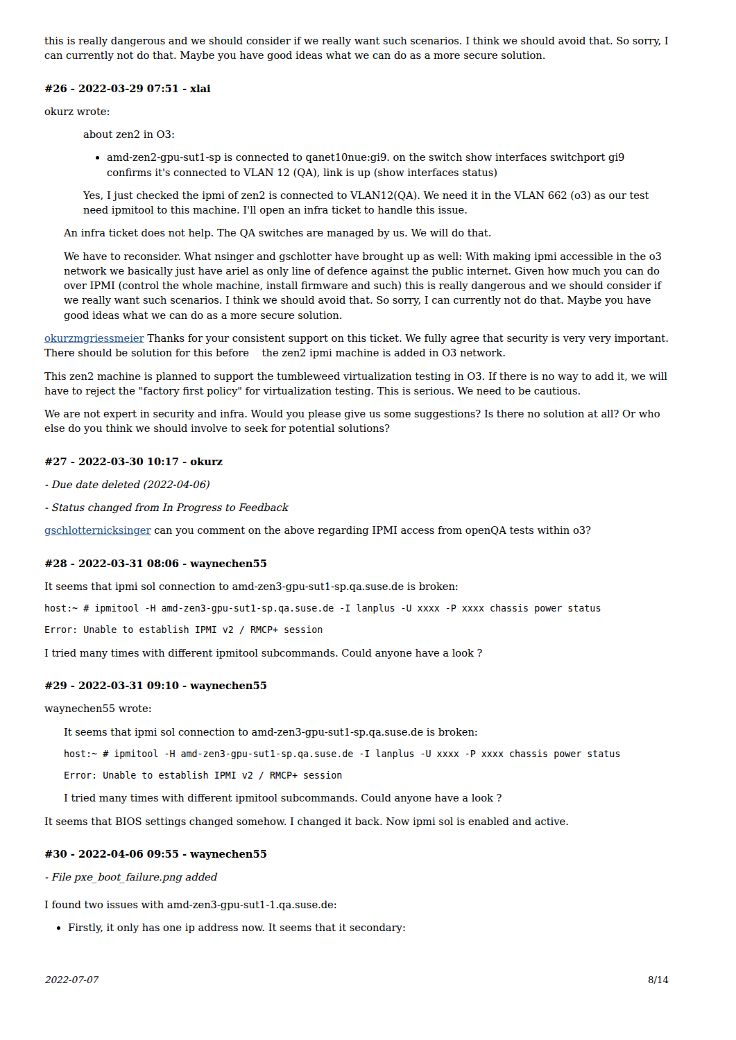this is really dangerous and we should consider if we really want such scenarios. I think we should avoid that. So sorry, I can currently not do that. Maybe you have good ideas what we can do as a more secure solution.
#26 - 2022-03-29 07:51 - xlai
okurz wrote:
about zen2 in O3:
amd-zen2-gpu-sut1-sp is connected to qanet10nue:gi9. on the switch show interfaces switchport gi9 confirms it's connected to VLAN 12 (QA), link is up (show interfaces status)
Yes, I just checked the ipmi of zen2 is connected to VLAN12(QA). We need it in the VLAN 662 (o3) as our test need ipmitool to this machine. I'll open an infra ticket to handle this issue.
An infra ticket does not help. The QA switches are managed by us. We will do that.
We have to reconsider. What nsinger and gschlotter have brought up as well: With making ipmi accessible in the o3 network we basically just have ariel as only line of defence against the public internet. Given how much you can do over IPMI (control the whole machine, install firmware and such) this is really dangerous and we should consider if we really want such scenarios. I think we should avoid that. So sorry, I can currently not do that. Maybe you have good ideas what we can do as a more secure solution.
okurz mgriessmeier Thanks for your consistent support on this ticket. We fully agree that security is very very important. There should be solution for this before the zen2 ipmi machine is added in O3 network.
This zen2 machine is planned to support the tumbleweed virtualization testing in O3. If there is no way to add it, we will have to reject the "factory first policy" for virtualization testing. This is serious. We need to be cautious.
We are not expert in security and infra. Would you please give us some suggestions? Is there no solution at all? Or who else do you think we should involve to seek for potential solutions?
#27 - 2022-03-30 10:17 - okurz
- Due date deleted (2022-04-06)
- Status changed from In Progress to Feedback
gschlotter nicksinger can you comment on the above regarding IPMI access from openQA tests within o3?
#28 - 2022-03-31 08:06 - waynechen55
It seems that ipmi sol connection to amd-zen3-gpu-sut1-sp.qa.suse.de is broken:
host:~ # ipmitool -H amd-zen3-gpu-sut1-sp.qa.suse.de -I lanplus -U xxxx -P xxxx chassis power status
Error: Unable to establish IPMI v2 / RMCP+ session
I tried many times with different ipmitool subcommands. Could anyone have a look ?
#29 - 2022-03-31 09:10 - waynechen55
waynechen55 wrote:
It seems that ipmi sol connection to amd-zen3-gpu-sut1-sp.qa.suse.de is broken:
host:~ # ipmitool -H amd-zen3-gpu-sut1-sp.qa.suse.de -I lanplus -U xxxx -P xxxx chassis power status
Error: Unable to establish IPMI v2 / RMCP+ session
I tried many times with different ipmitool subcommands. Could anyone have a look ?
It seems that BIOS settings changed somehow. I changed it back. Now ipmi sol is enabled and active.
#30 - 2022-04-06 09:55 - waynechen55
- File pxe_boot_failure.png added
I found two issues with amd-zen3-gpu-sut1-1.qa.suse.de:
Firstly, it only has one ip address now. It seems that it secondary:
2022-07-07 8/14